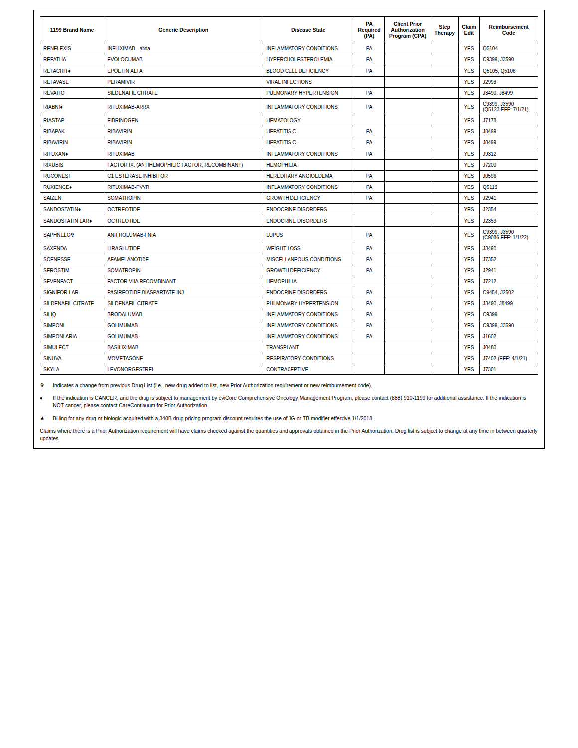| 1199 Brand Name | Generic Description | Disease State | PA Required (PA) | Client Prior Authorization Program (CPA) | Step Therapy | Claim Edit | Reimbursement Code |
| --- | --- | --- | --- | --- | --- | --- | --- |
| RENFLEXIS | INFLIXIMAB - abda | INFLAMMATORY CONDITIONS | PA | | | YES | Q5104 |
| REPATHA | EVOLOCUMAB | HYPERCHOLESTEROLEMIA | PA | | | YES | C9399, J3590 |
| RETACRIT ♦ | EPOETIN ALFA | BLOOD CELL DEFICIENCY | PA | | | YES | Q5105, Q5106 |
| RETAVASE | PERAMIVIR | VIRAL INFECTIONS | | | | YES | J2993 |
| REVATIO | SILDENAFIL CITRATE | PULMONARY HYPERTENSION | PA | | | YES | J3490, J8499 |
| RIABNI ♦ | RITUXIMAB-ARRX | INFLAMMATORY CONDITIONS | PA | | | YES | C9399, J3590 (Q5123 EFF: 7/1/21) |
| RIASTAP | FIBRINOGEN | HEMATOLOGY | | | | YES | J7178 |
| RIBAPAK | RIBAVIRIN | HEPATITIS C | PA | | | YES | J8499 |
| RIBAVIRIN | RIBAVIRIN | HEPATITIS C | PA | | | YES | J8499 |
| RITUXAN ♦ | RITUXIMAB | INFLAMMATORY CONDITIONS | PA | | | YES | J9312 |
| RIXUBIS | FACTOR IX, (ANTIHEMOPHILIC FACTOR, RECOMBINANT) | HEMOPHILIA | | | | YES | J7200 |
| RUCONEST | C1 ESTERASE INHIBITOR | HEREDITARY ANGIOEDEMA | PA | | | YES | J0596 |
| RUXIENCE ♦ | RITUXIMAB-PVVR | INFLAMMATORY CONDITIONS | PA | | | YES | Q5119 |
| SAIZEN | SOMATROPIN | GROWTH DEFICIENCY | PA | | | YES | J2941 |
| SANDOSTATIN ♦ | OCTREOTIDE | ENDOCRINE DISORDERS | | | | YES | J2354 |
| SANDOSTATIN LAR ♦ | OCTREOTIDE | ENDOCRINE DISORDERS | | | | YES | J2353 |
| SAPHNELO ✞ | ANIFROLUMAB-FNIA | LUPUS | PA | | | YES | C9399, J3590 (C9086 EFF: 1/1/22) |
| SAXENDA | LIRAGLUTIDE | WEIGHT LOSS | PA | | | YES | J3490 |
| SCENESSE | AFAMELANOTIDE | MISCELLANEOUS CONDITIONS | PA | | | YES | J7352 |
| SEROSTIM | SOMATROPIN | GROWTH DEFICIENCY | PA | | | YES | J2941 |
| SEVENFACT | FACTOR VIIA RECOMBINANT | HEMOPHILIA | | | | YES | J7212 |
| SIGNIFOR LAR | PASIREOTIDE DIASPARTATE INJ | ENDOCRINE DISORDERS | PA | | | YES | C9454, J2502 |
| SILDENAFIL CITRATE | SILDENAFIL CITRATE | PULMONARY HYPERTENSION | PA | | | YES | J3490, J8499 |
| SILIQ | BRODALUMAB | INFLAMMATORY CONDITIONS | PA | | | YES | C9399 |
| SIMPONI | GOLIMUMAB | INFLAMMATORY CONDITIONS | PA | | | YES | C9399, J3590 |
| SIMPONI ARIA | GOLIMUMAB | INFLAMMATORY CONDITIONS | PA | | | YES | J1602 |
| SIMULECT | BASILIXIMAB | TRANSPLANT | | | | YES | J0480 |
| SINUVA | MOMETASONE | RESPIRATORY CONDITIONS | | | | YES | J7402 (EFF: 4/1/21) |
| SKYLA | LEVONORGESTREL | CONTRACEPTIVE | | | | YES | J7301 |
✞Indicates a change from previous Drug List (i.e., new drug added to list, new Prior Authorization requirement or new reimbursement code).
♦If the indication is CANCER, and the drug is subject to management by eviCore Comprehensive Oncology Management Program, please contact (888) 910-1199 for additional assistance. If the indication is NOT cancer, please contact CareContinuum for Prior Authorization.
★Billing for any drug or biologic acquired with a 340B drug pricing program discount requires the use of JG or TB modifier effective 1/1/2018.
Claims where there is a Prior Authorization requirement will have claims checked against the quantities and approvals obtained in the Prior Authorization. Drug list is subject to change at any time in between quarterly updates.